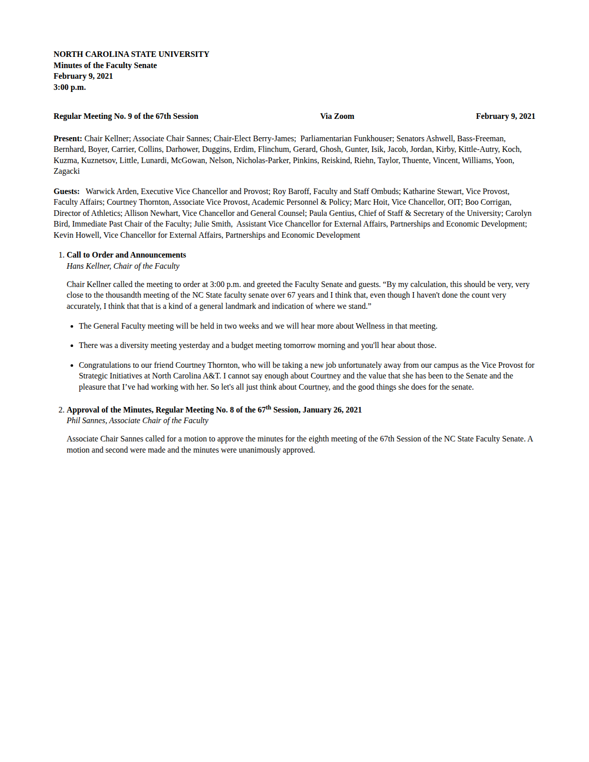NORTH CAROLINA STATE UNIVERSITY
Minutes of the Faculty Senate
February 9, 2021
3:00 p.m.
Regular Meeting No. 9 of the 67th Session Via Zoom February 9, 2021
Present: Chair Kellner; Associate Chair Sannes; Chair-Elect Berry-James; Parliamentarian Funkhouser; Senators Ashwell, Bass-Freeman, Bernhard, Boyer, Carrier, Collins, Darhower, Duggins, Erdim, Flinchum, Gerard, Ghosh, Gunter, Isik, Jacob, Jordan, Kirby, Kittle-Autry, Koch, Kuzma, Kuznetsov, Little, Lunardi, McGowan, Nelson, Nicholas-Parker, Pinkins, Reiskind, Riehn, Taylor, Thuente, Vincent, Williams, Yoon, Zagacki
Guests: Warwick Arden, Executive Vice Chancellor and Provost; Roy Baroff, Faculty and Staff Ombuds; Katharine Stewart, Vice Provost, Faculty Affairs; Courtney Thornton, Associate Vice Provost, Academic Personnel & Policy; Marc Hoit, Vice Chancellor, OIT; Boo Corrigan, Director of Athletics; Allison Newhart, Vice Chancellor and General Counsel; Paula Gentius, Chief of Staff & Secretary of the University; Carolyn Bird, Immediate Past Chair of the Faculty; Julie Smith, Assistant Vice Chancellor for External Affairs, Partnerships and Economic Development; Kevin Howell, Vice Chancellor for External Affairs, Partnerships and Economic Development
Call to Order and Announcements Hans Kellner, Chair of the Faculty
Chair Kellner called the meeting to order at 3:00 p.m. and greeted the Faculty Senate and guests. “By my calculation, this should be very, very close to the thousandth meeting of the NC State faculty senate over 67 years and I think that, even though I haven't done the count very accurately, I think that that is a kind of a general landmark and indication of where we stand.”
The General Faculty meeting will be held in two weeks and we will hear more about Wellness in that meeting.
There was a diversity meeting yesterday and a budget meeting tomorrow morning and you'll hear about those.
Congratulations to our friend Courtney Thornton, who will be taking a new job unfortunately away from our campus as the Vice Provost for Strategic Initiatives at North Carolina A&T. I cannot say enough about Courtney and the value that she has been to the Senate and the pleasure that I’ve had working with her. So let's all just think about Courtney, and the good things she does for the senate.
Approval of the Minutes, Regular Meeting No. 8 of the 67th Session, January 26, 2021 Phil Sannes, Associate Chair of the Faculty
Associate Chair Sannes called for a motion to approve the minutes for the eighth meeting of the 67th Session of the NC State Faculty Senate. A motion and second were made and the minutes were unanimously approved.